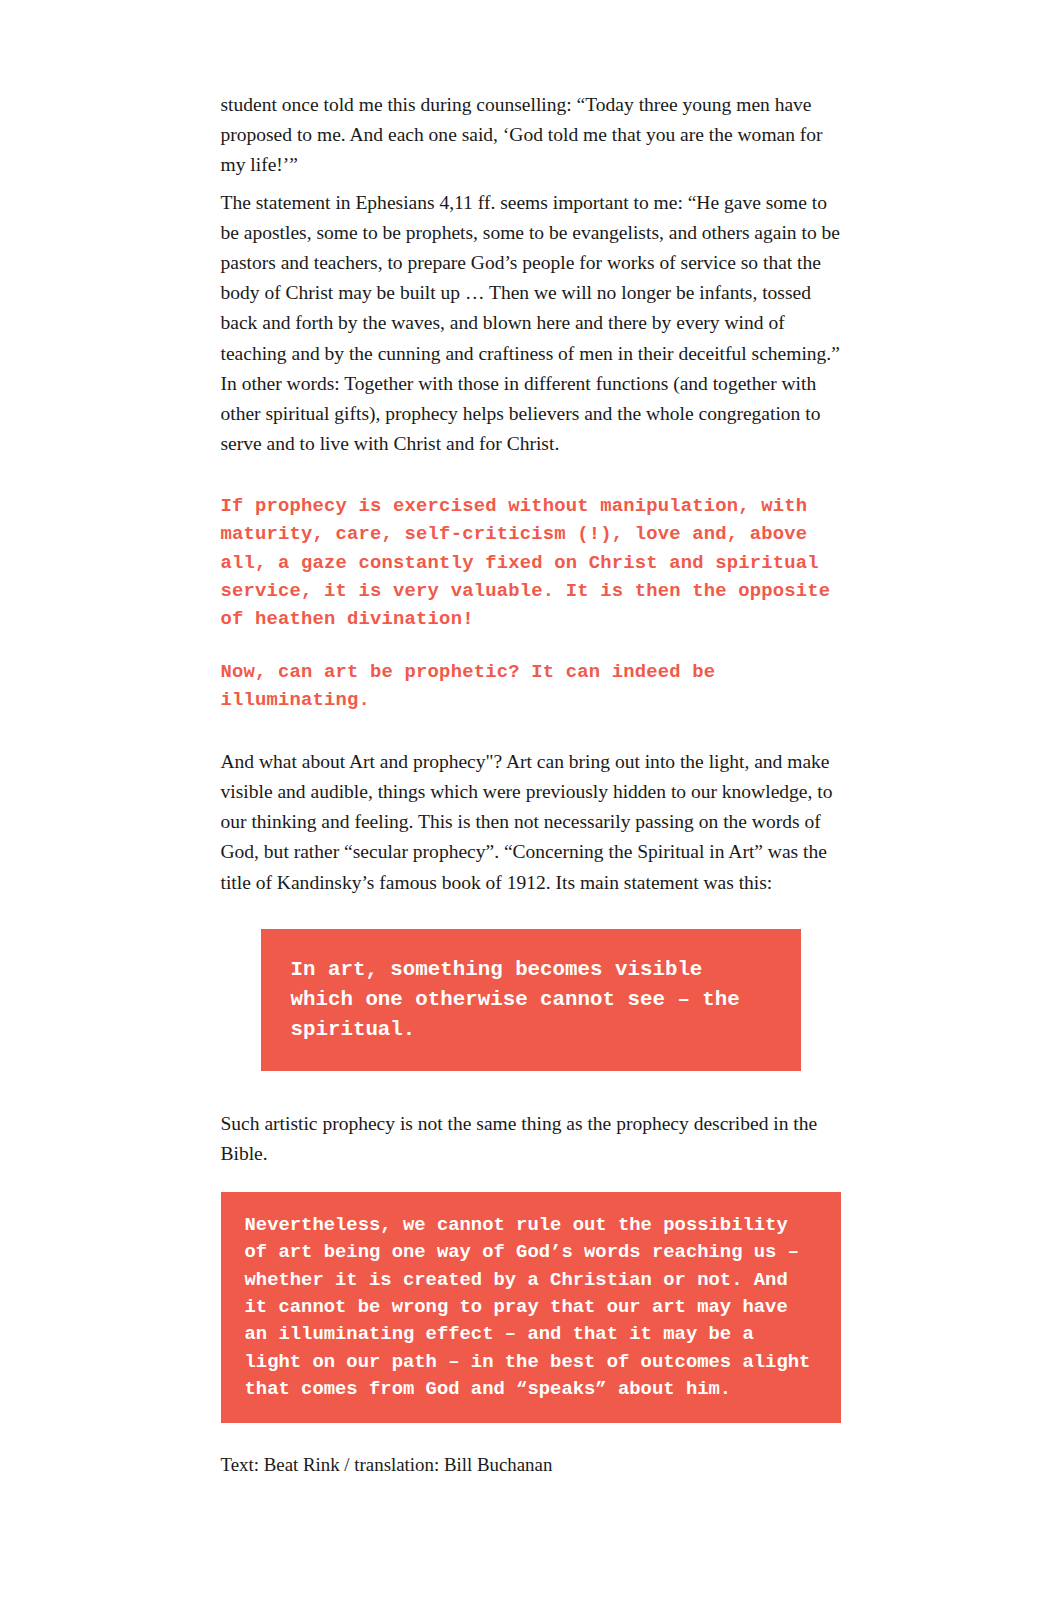student once told me this during counselling: “Today three young men have proposed to me. And each one said, ‘God told me that you are the woman for my life!’”
The statement in Ephesians 4,11 ff. seems important to me: “He gave some to be apostles, some to be prophets, some to be evangelists, and others again to be pastors and teachers, to prepare God’s people for works of service so that the body of Christ may be built up … Then we will no longer be infants, tossed back and forth by the waves, and blown here and there by every wind of teaching and by the cunning and craftiness of men in their deceitful scheming.” In other words: Together with those in different functions (and together with other spiritual gifts), prophecy helps believers and the whole congregation to serve and to live with Christ and for Christ.
If prophecy is exercised without manipulation, with maturity, care, self-criticism (!), love and, above all, a gaze constantly fixed on Christ and spiritual service, it is very valuable. It is then the opposite of heathen divination!
Now, can art be prophetic? It can indeed be illuminating.
And what about Art and prophecy"? Art can bring out into the light, and make visible and audible, things which were previously hidden to our knowledge, to our thinking and feeling. This is then not necessarily passing on the words of God, but rather “secular prophecy”. “Concerning the Spiritual in Art” was the title of Kandinsky’s famous book of 1912. Its main statement was this:
In art, something becomes visible which one otherwise cannot see – the spiritual.
Such artistic prophecy is not the same thing as the prophecy described in the Bible.
Nevertheless, we cannot rule out the possibility of art being one way of God’s words reaching us – whether it is created by a Christian or not. And it cannot be wrong to pray that our art may have an illuminating effect – and that it may be a light on our path – in the best of outcomes alight that comes from God and “speaks” about him.
Text: Beat Rink / translation: Bill Buchanan